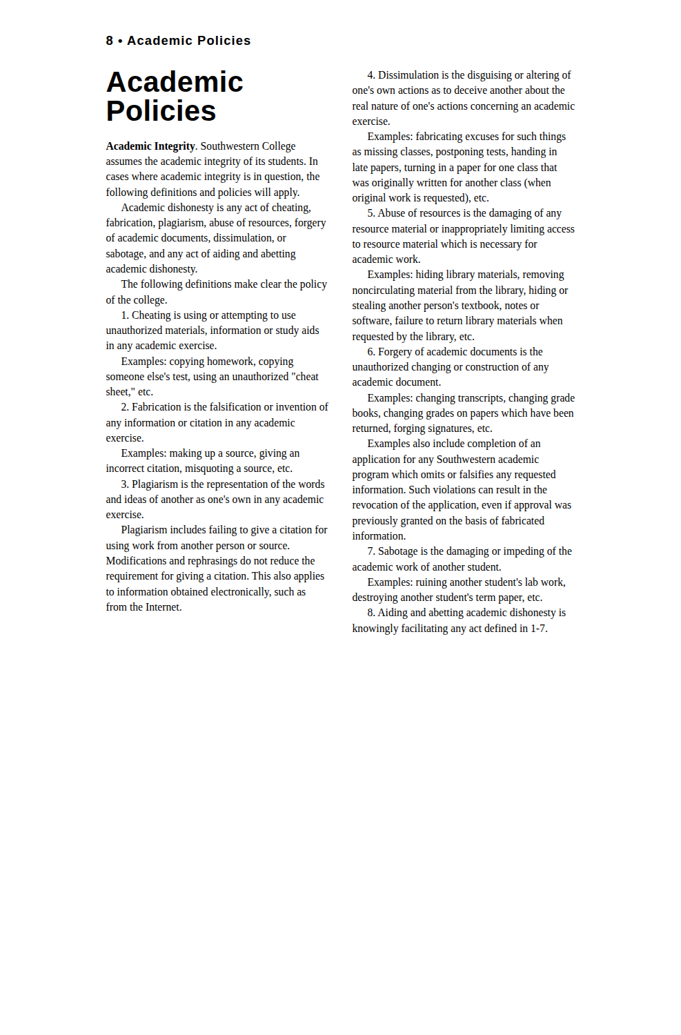8 • Academic Policies
Academic
Policies
Academic Integrity. Southwestern College assumes the academic integrity of its students. In cases where academic integrity is in question, the following definitions and policies will apply.
Academic dishonesty is any act of cheating, fabrication, plagiarism, abuse of resources, forgery of academic documents, dissimulation, or sabotage, and any act of aiding and abetting academic dishonesty.
The following definitions make clear the policy of the college.
1. Cheating is using or attempting to use unauthorized materials, information or study aids in any academic exercise.
Examples: copying homework, copying someone else's test, using an unauthorized "cheat sheet," etc.
2. Fabrication is the falsification or invention of any information or citation in any academic exercise.
Examples: making up a source, giving an incorrect citation, misquoting a source, etc.
3. Plagiarism is the representation of the words and ideas of another as one's own in any academic exercise.
Plagiarism includes failing to give a citation for using work from another person or source. Modifications and rephrasings do not reduce the requirement for giving a citation. This also applies to information obtained electronically, such as from the Internet.
4. Dissimulation is the disguising or altering of one's own actions as to deceive another about the real nature of one's actions concerning an academic exercise.
Examples: fabricating excuses for such things as missing classes, postponing tests, handing in late papers, turning in a paper for one class that was originally written for another class (when original work is requested), etc.
5. Abuse of resources is the damaging of any resource material or inappropriately limiting access to resource material which is necessary for academic work.
Examples: hiding library materials, removing noncirculating material from the library, hiding or stealing another person's textbook, notes or software, failure to return library materials when requested by the library, etc.
6. Forgery of academic documents is the unauthorized changing or construction of any academic document.
Examples: changing transcripts, changing grade books, changing grades on papers which have been returned, forging signatures, etc.
Examples also include completion of an application for any Southwestern academic program which omits or falsifies any requested information. Such violations can result in the revocation of the application, even if approval was previously granted on the basis of fabricated information.
7. Sabotage is the damaging or impeding of the academic work of another student.
Examples: ruining another student's lab work, destroying another student's term paper, etc.
8. Aiding and abetting academic dishonesty is knowingly facilitating any act defined in 1-7.